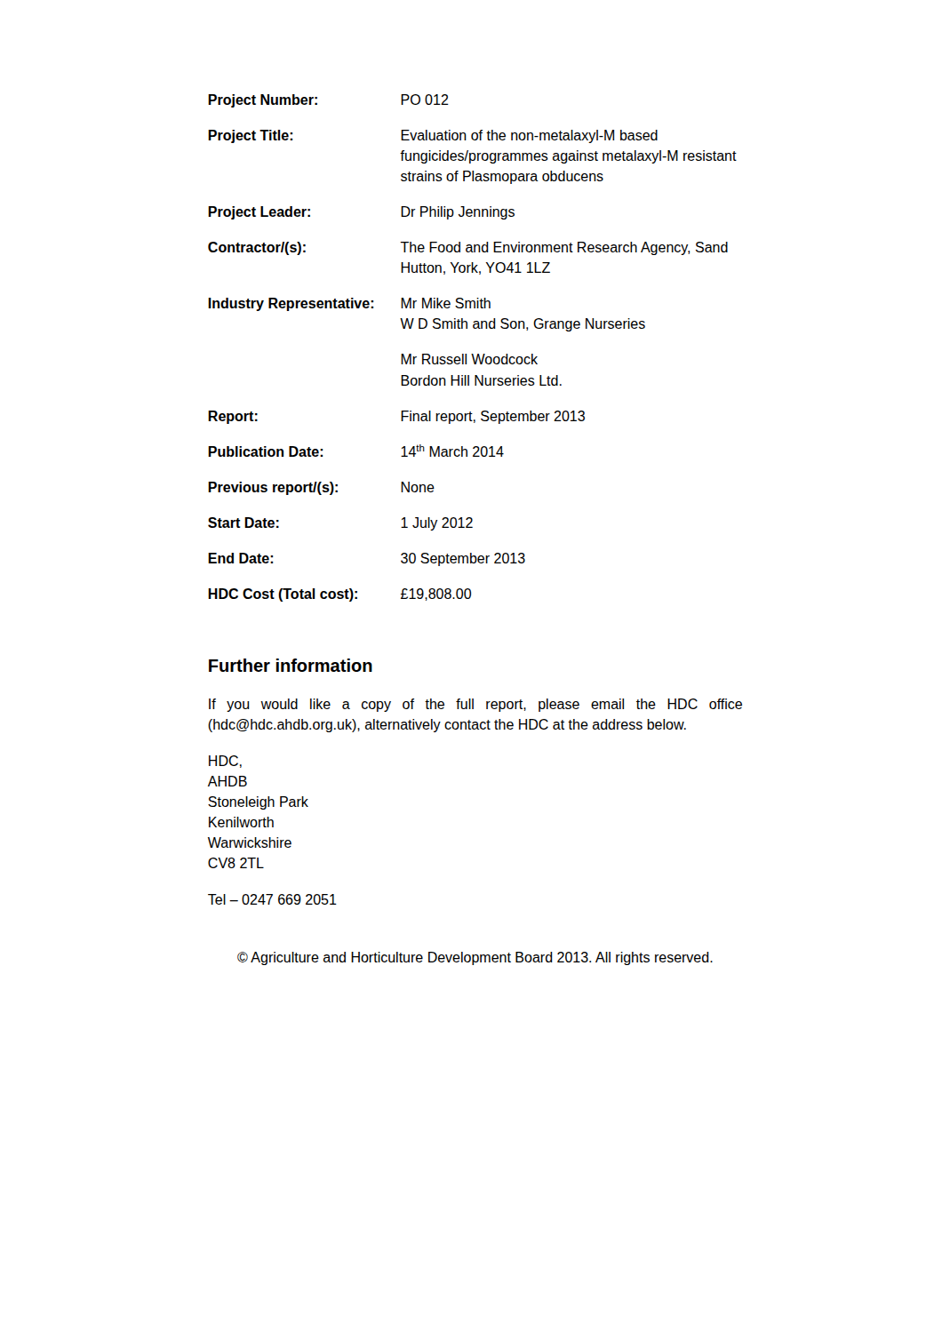| Project Number: | PO 012 |
| Project Title: | Evaluation of the non-metalaxyl-M based fungicides/programmes against metalaxyl-M resistant strains of Plasmopara obducens |
| Project Leader: | Dr Philip Jennings |
| Contractor/(s): | The Food and Environment Research Agency, Sand Hutton, York, YO41 1LZ |
| Industry Representative: | Mr Mike Smith W D Smith and Son, Grange Nurseries Mr Russell Woodcock Bordon Hill Nurseries Ltd. |
| Report: | Final report, September 2013 |
| Publication Date: | 14 th March 2014 |
| Previous report/(s): | None |
| Start Date: | 1 July 2012 |
| End Date: | 30 September 2013 |
| HDC Cost (Total cost): | £19,808.00 |
Further information
If you would like a copy of the full report, please email the HDC office (hdc@hdc.ahdb.org.uk), alternatively contact the HDC at the address below.
HDC,
AHDB
Stoneleigh Park
Kenilworth
Warwickshire
CV8 2TL
Tel – 0247 669 2051
© Agriculture and Horticulture Development Board 2013. All rights reserved.